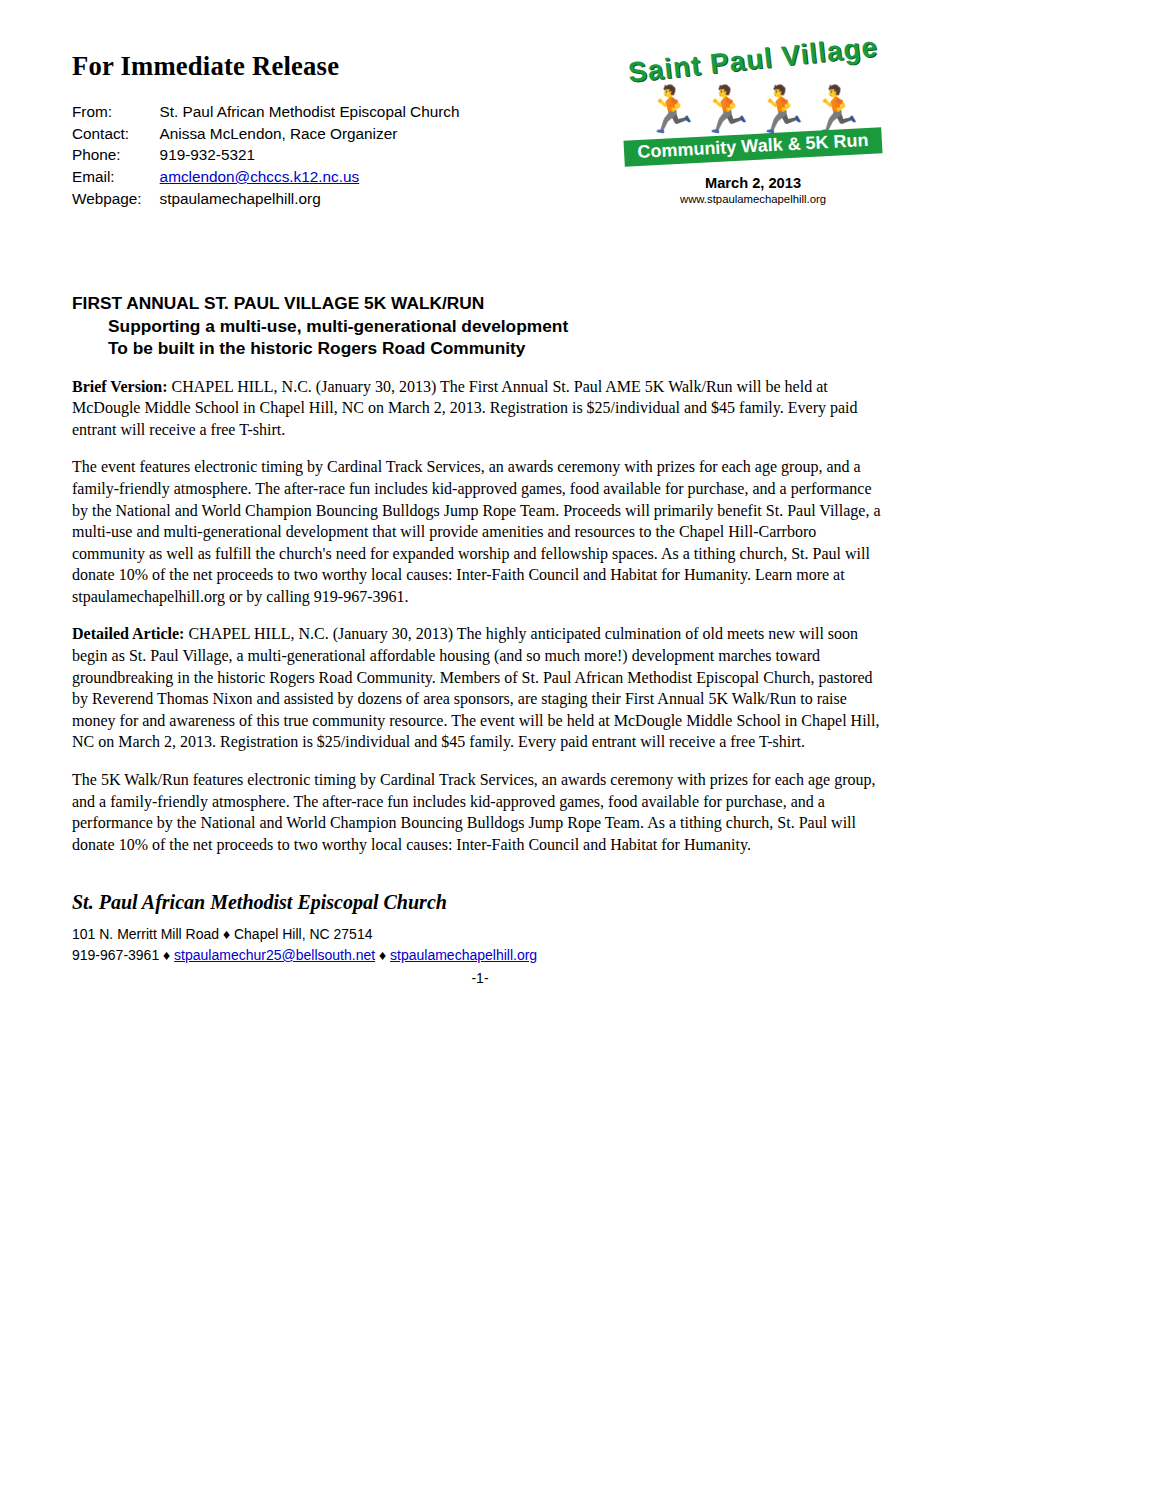For Immediate Release
| From: | St. Paul African Methodist Episcopal Church |
| Contact: | Anissa McLendon, Race Organizer |
| Phone: | 919-932-5321 |
| Email: | amclendon@chccs.k12.nc.us |
| Webpage: | stpaulamechapelhill.org |
Saint Paul Village
🏃🏃🏃🏃
Community Walk & 5K Run
March 2, 2013
www.stpaulamechapelhill.org
FIRST ANNUAL ST. PAUL VILLAGE 5K WALK/RUN Supporting a multi-use, multi-generational development To be built in the historic Rogers Road Community
Brief Version: CHAPEL HILL, N.C. (January 30, 2013) The First Annual St. Paul AME 5K Walk/Run will be held at McDougle Middle School in Chapel Hill, NC on March 2, 2013. Registration is $25/individual and $45 family. Every paid entrant will receive a free T-shirt.
The event features electronic timing by Cardinal Track Services, an awards ceremony with prizes for each age group, and a family-friendly atmosphere. The after-race fun includes kid-approved games, food available for purchase, and a performance by the National and World Champion Bouncing Bulldogs Jump Rope Team. Proceeds will primarily benefit St. Paul Village, a multi-use and multi-generational development that will provide amenities and resources to the Chapel Hill-Carrboro community as well as fulfill the church's need for expanded worship and fellowship spaces. As a tithing church, St. Paul will donate 10% of the net proceeds to two worthy local causes: Inter-Faith Council and Habitat for Humanity. Learn more at stpaulamechapelhill.org or by calling 919-967-3961.
Detailed Article: CHAPEL HILL, N.C. (January 30, 2013) The highly anticipated culmination of old meets new will soon begin as St. Paul Village, a multi-generational affordable housing (and so much more!) development marches toward groundbreaking in the historic Rogers Road Community. Members of St. Paul African Methodist Episcopal Church, pastored by Reverend Thomas Nixon and assisted by dozens of area sponsors, are staging their First Annual 5K Walk/Run to raise money for and awareness of this true community resource. The event will be held at McDougle Middle School in Chapel Hill, NC on March 2, 2013. Registration is $25/individual and $45 family. Every paid entrant will receive a free T-shirt.
The 5K Walk/Run features electronic timing by Cardinal Track Services, an awards ceremony with prizes for each age group, and a family-friendly atmosphere. The after-race fun includes kid-approved games, food available for purchase, and a performance by the National and World Champion Bouncing Bulldogs Jump Rope Team. As a tithing church, St. Paul will donate 10% of the net proceeds to two worthy local causes: Inter-Faith Council and Habitat for Humanity.
St. Paul African Methodist Episcopal Church
101 N. Merritt Mill Road ♦ Chapel Hill, NC 27514
919-967-3961 ♦ stpaulamechur25@bellsouth.net ♦ stpaulamechapelhill.org
-1-